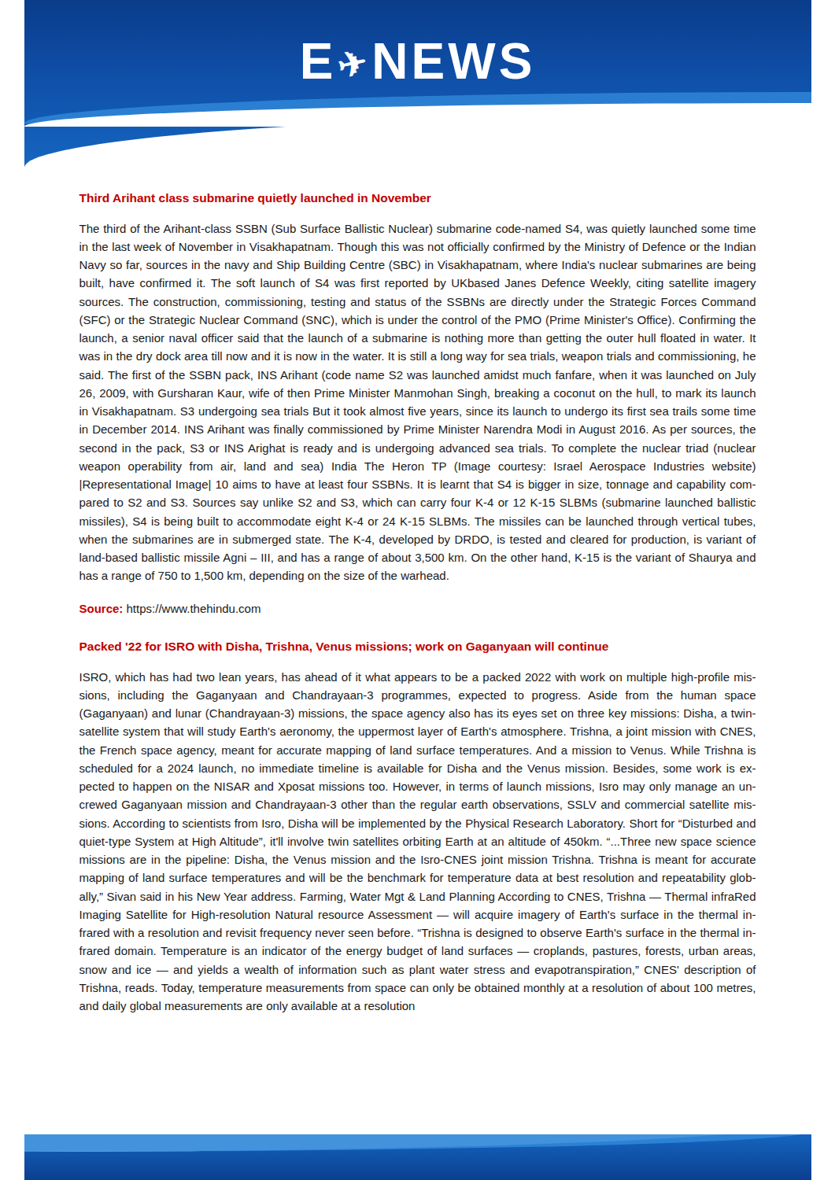E✈NEWS
Third Arihant class submarine quietly launched in November
The third of the Arihant-class SSBN (Sub Surface Ballistic Nuclear) submarine code-named S4, was quietly launched some time in the last week of November in Visakhapatnam. Though this was not officially confirmed by the Ministry of Defence or the Indian Navy so far, sources in the navy and Ship Building Centre (SBC) in Visakhapatnam, where India's nuclear submarines are being built, have confirmed it. The soft launch of S4 was first reported by UKbased Janes Defence Weekly, citing satellite imagery sources. The construction, commissioning, testing and status of the SSBNs are directly under the Strategic Forces Command (SFC) or the Strategic Nuclear Command (SNC), which is under the control of the PMO (Prime Minister's Office). Confirming the launch, a senior naval officer said that the launch of a submarine is nothing more than getting the outer hull floated in water. It was in the dry dock area till now and it is now in the water. It is still a long way for sea trials, weapon trials and commissioning, he said. The first of the SSBN pack, INS Arihant (code name S2 was launched amidst much fanfare, when it was launched on July 26, 2009, with Gursharan Kaur, wife of then Prime Minister Manmohan Singh, breaking a coconut on the hull, to mark its launch in Visakhapatnam. S3 undergoing sea trials But it took almost five years, since its launch to undergo its first sea trails some time in December 2014. INS Arihant was finally commissioned by Prime Minister Narendra Modi in August 2016. As per sources, the second in the pack, S3 or INS Arighat is ready and is undergoing advanced sea trials. To complete the nuclear triad (nuclear weapon operability from air, land and sea) India The Heron TP (Image courtesy: Israel Aerospace Industries website) |Representational Image| 10 aims to have at least four SSBNs. It is learnt that S4 is bigger in size, tonnage and capability compared to S2 and S3. Sources say unlike S2 and S3, which can carry four K-4 or 12 K-15 SLBMs (submarine launched ballistic missiles), S4 is being built to accommodate eight K-4 or 24 K-15 SLBMs. The missiles can be launched through vertical tubes, when the submarines are in submerged state. The K-4, developed by DRDO, is tested and cleared for production, is variant of land-based ballistic missile Agni – III, and has a range of about 3,500 km. On the other hand, K-15 is the variant of Shaurya and has a range of 750 to 1,500 km, depending on the size of the warhead.
Source: https://www.thehindu.com
Packed '22 for ISRO with Disha, Trishna, Venus missions; work on Gaganyaan will continue
ISRO, which has had two lean years, has ahead of it what appears to be a packed 2022 with work on multiple high-profile missions, including the Gaganyaan and Chandrayaan-3 programmes, expected to progress. Aside from the human space (Gaganyaan) and lunar (Chandrayaan-3) missions, the space agency also has its eyes set on three key missions: Disha, a twin-satellite system that will study Earth's aeronomy, the uppermost layer of Earth's atmosphere. Trishna, a joint mission with CNES, the French space agency, meant for accurate mapping of land surface temperatures. And a mission to Venus. While Trishna is scheduled for a 2024 launch, no immediate timeline is available for Disha and the Venus mission. Besides, some work is expected to happen on the NISAR and Xposat missions too. However, in terms of launch missions, Isro may only manage an uncrewed Gaganyaan mission and Chandrayaan-3 other than the regular earth observations, SSLV and commercial satellite missions. According to scientists from Isro, Disha will be implemented by the Physical Research Laboratory. Short for “Disturbed and quiet-type System at High Altitude”, it'll involve twin satellites orbiting Earth at an altitude of 450km. “...Three new space science missions are in the pipeline: Disha, the Venus mission and the Isro-CNES joint mission Trishna. Trishna is meant for accurate mapping of land surface temperatures and will be the benchmark for temperature data at best resolution and repeatability globally,” Sivan said in his New Year address. Farming, Water Mgt & Land Planning According to CNES, Trishna — Thermal infraRed Imaging Satellite for High-resolution Natural resource Assessment — will acquire imagery of Earth's surface in the thermal infrared with a resolution and revisit frequency never seen before. “Trishna is designed to observe Earth's surface in the thermal infrared domain. Temperature is an indicator of the energy budget of land surfaces — croplands, pastures, forests, urban areas, snow and ice — and yields a wealth of information such as plant water stress and evapotranspiration,” CNES' description of Trishna, reads. Today, temperature measurements from space can only be obtained monthly at a resolution of about 100 metres, and daily global measurements are only available at a resolution